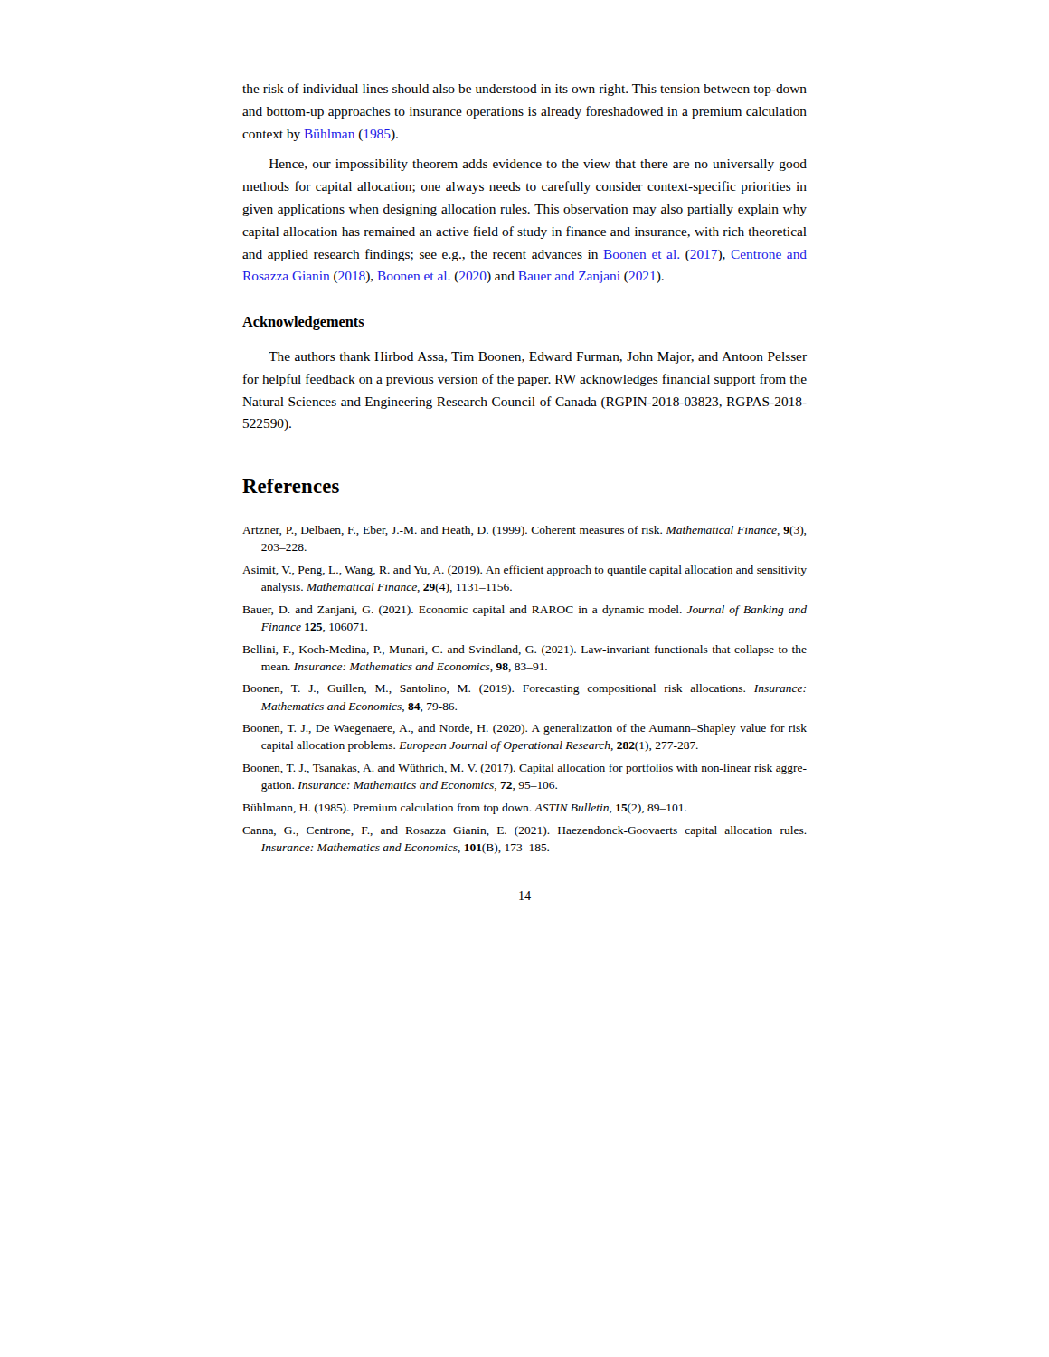the risk of individual lines should also be understood in its own right. This tension between top-down and bottom-up approaches to insurance operations is already foreshadowed in a premium calculation context by Bühlman (1985).
Hence, our impossibility theorem adds evidence to the view that there are no universally good methods for capital allocation; one always needs to carefully consider context-specific priorities in given applications when designing allocation rules. This observation may also partially explain why capital allocation has remained an active field of study in finance and insurance, with rich theoretical and applied research findings; see e.g., the recent advances in Boonen et al. (2017), Centrone and Rosazza Gianin (2018), Boonen et al. (2020) and Bauer and Zanjani (2021).
Acknowledgements
The authors thank Hirbod Assa, Tim Boonen, Edward Furman, John Major, and Antoon Pelsser for helpful feedback on a previous version of the paper. RW acknowledges financial support from the Natural Sciences and Engineering Research Council of Canada (RGPIN-2018-03823, RGPAS-2018-522590).
References
Artzner, P., Delbaen, F., Eber, J.-M. and Heath, D. (1999). Coherent measures of risk. Mathematical Finance, 9(3), 203–228.
Asimit, V., Peng, L., Wang, R. and Yu, A. (2019). An efficient approach to quantile capital allocation and sensitivity analysis. Mathematical Finance, 29(4), 1131–1156.
Bauer, D. and Zanjani, G. (2021). Economic capital and RAROC in a dynamic model. Journal of Banking and Finance 125, 106071.
Bellini, F., Koch-Medina, P., Munari, C. and Svindland, G. (2021). Law-invariant functionals that collapse to the mean. Insurance: Mathematics and Economics, 98, 83–91.
Boonen, T. J., Guillen, M., Santolino, M. (2019). Forecasting compositional risk allocations. Insurance: Mathematics and Economics, 84, 79-86.
Boonen, T. J., De Waegenaere, A., and Norde, H. (2020). A generalization of the Aumann–Shapley value for risk capital allocation problems. European Journal of Operational Research, 282(1), 277-287.
Boonen, T. J., Tsanakas, A. and Wüthrich, M. V. (2017). Capital allocation for portfolios with non-linear risk aggregation. Insurance: Mathematics and Economics, 72, 95–106.
Bühlmann, H. (1985). Premium calculation from top down. ASTIN Bulletin, 15(2), 89–101.
Canna, G., Centrone, F., and Rosazza Gianin, E. (2021). Haezendonck-Goovaerts capital allocation rules. Insurance: Mathematics and Economics, 101(B), 173–185.
14